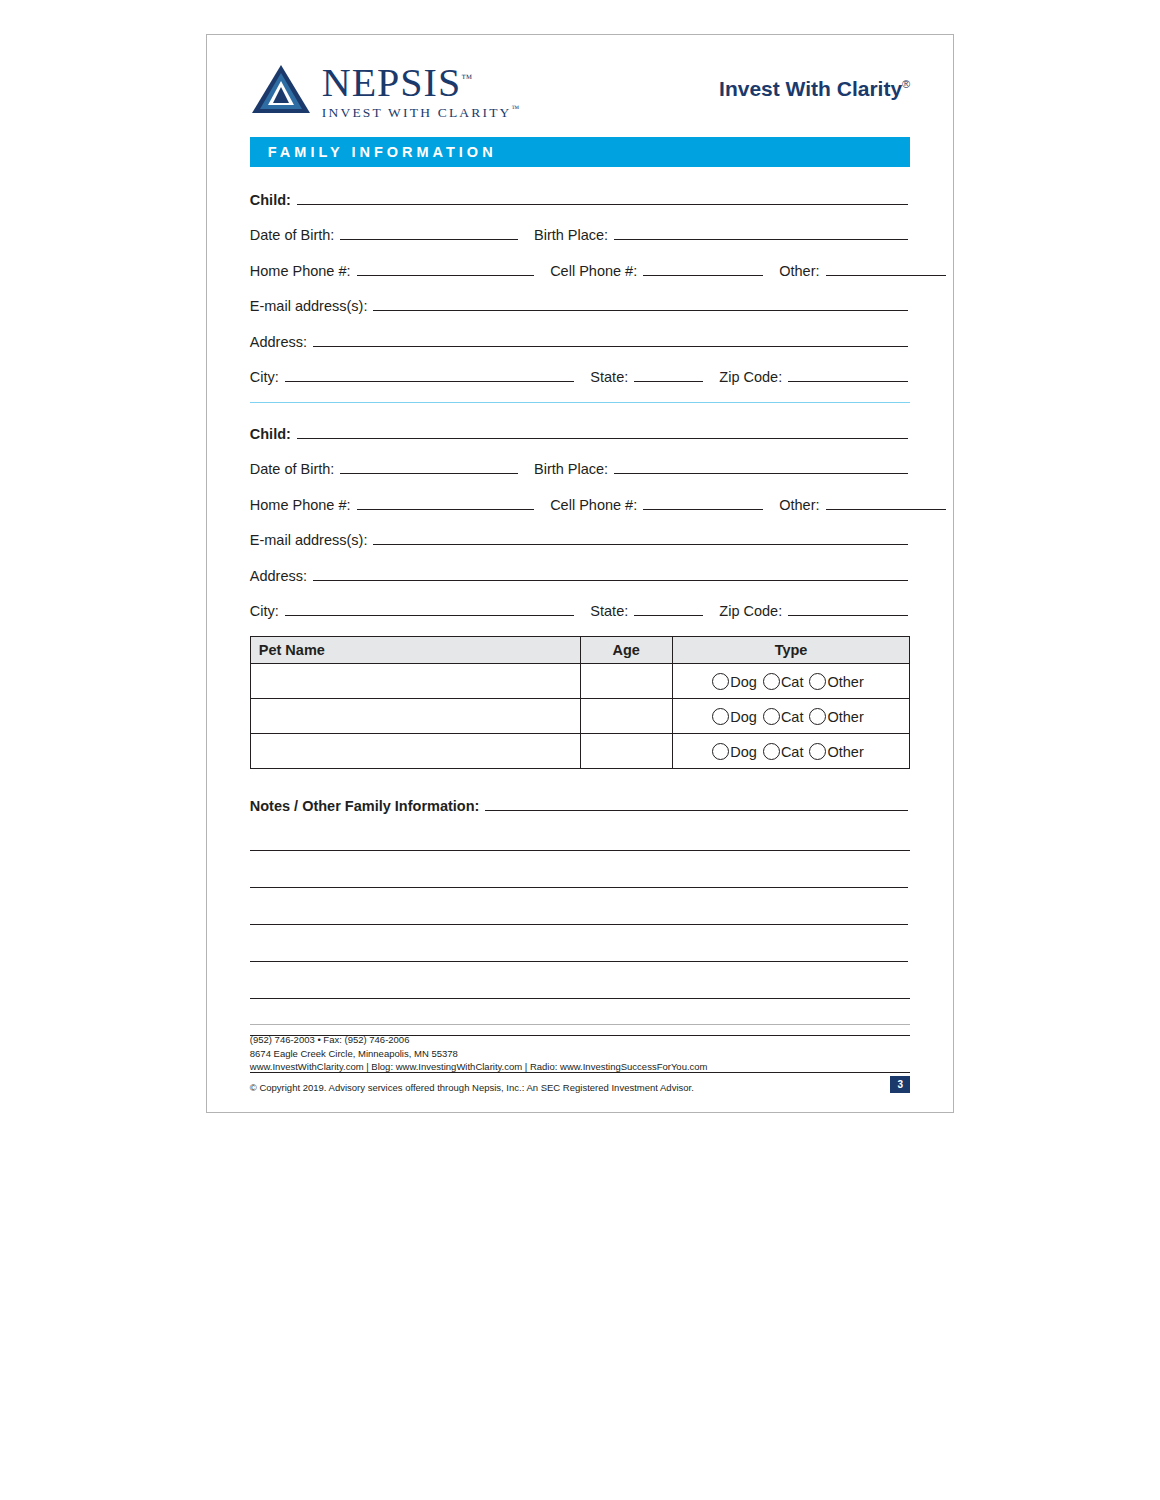NEPSIS™
INVEST WITH CLARITY™
Invest With Clarity®
FAMILY INFORMATION
Child:
Date of Birth: Birth Place:
Home Phone #: Cell Phone #: Other:
E-mail address(s):
Address:
City: State: Zip Code:
Child:
Date of Birth: Birth Place:
Home Phone #: Cell Phone #: Other:
E-mail address(s):
Address:
City: State: Zip Code:
| Pet Name | Age | Type |
| --- | --- | --- |
| | | Dog Cat Other |
| | | Dog Cat Other |
| | | Dog Cat Other |
Notes / Other Family Information:
(952) 746-2003 • Fax: (952) 746-2006
8674 Eagle Creek Circle, Minneapolis, MN 55378
www.InvestWithClarity.com | Blog: www.InvestingWithClarity.com | Radio: www.InvestingSuccessForYou.com
© Copyright 2019. Advisory services offered through Nepsis, Inc.: An SEC Registered Investment Advisor.
3